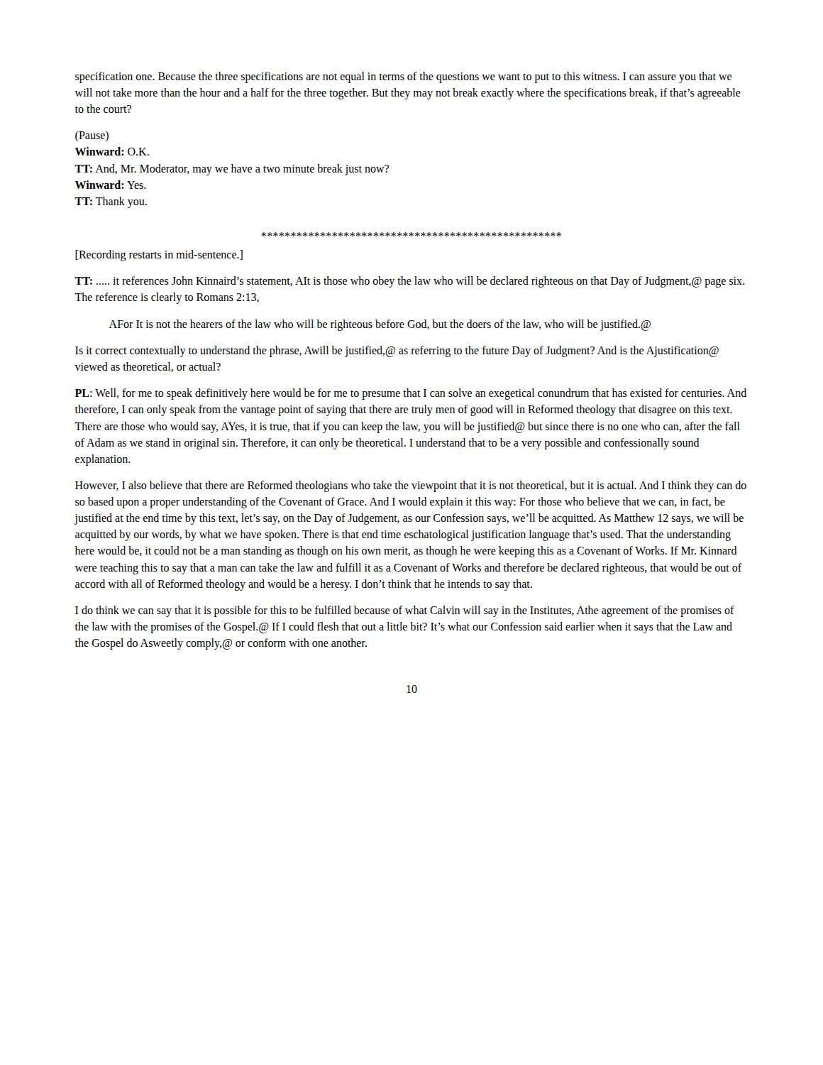specification one. Because the three specifications are not equal in terms of the questions we want to put to this witness. I can assure you that we will not take more than the hour and a half for the three together. But they may not break exactly where the specifications break, if that’s agreeable to the court?
(Pause)
Winward: O.K.
TT: And, Mr. Moderator, may we have a two minute break just now?
Winward: Yes.
TT: Thank you.
***************************************************
[Recording restarts in mid-sentence.]
TT: ..... it references John Kinnaird’s statement, A​It is those who obey the law who will be declared righteous on that Day of Judgment,@ page six. The reference is clearly to Romans 2:13,
A​For It is not the hearers of the law who will be righteous before God, but the doers of the law, who will be justified.@
Is it correct contextually to understand the phrase, A​will be justified,@ as referring to the future Day of Judgment? And is the A​justification@ viewed as theoretical, or actual?
PL: Well, for me to speak definitively here would be for me to presume that I can solve an exegetical conundrum that has existed for centuries. And therefore, I can only speak from the vantage point of saying that there are truly men of good will in Reformed theology that disagree on this text. There are those who would say, A​Yes, it is true, that if you can keep the law, you will be justified@ but since there is no one who can, after the fall of Adam as we stand in original sin. Therefore, it can only be theoretical. I understand that to be a very possible and confessionally sound explanation.
However, I also believe that there are Reformed theologians who take the viewpoint that it is not theoretical, but it is actual. And I think they can do so based upon a proper understanding of the Covenant of Grace. And I would explain it this way: For those who believe that we can, in fact, be justified at the end time by this text, let’s say, on the Day of Judgement, as our Confession says, we’ll be acquitted. As Matthew 12 says, we will be acquitted by our words, by what we have spoken. There is that end time eschatological justification language that’s used. That the understanding here would be, it could not be a man standing as though on his own merit, as though he were keeping this as a Covenant of Works. If Mr. Kinnard were teaching this to say that a man can take the law and fulfill it as a Covenant of Works and therefore be declared righteous, that would be out of accord with all of Reformed theology and would be a heresy. I don’t think that he intends to say that.
I do think we can say that it is possible for this to be fulfilled because of what Calvin will say in the Institutes, A​the agreement of the promises of the law with the promises of the Gospel.@ If I could flesh that out a little bit? It’s what our Confession said earlier when it says that the Law and the Gospel do A​sweetly comply,@ or conform with one another.
10